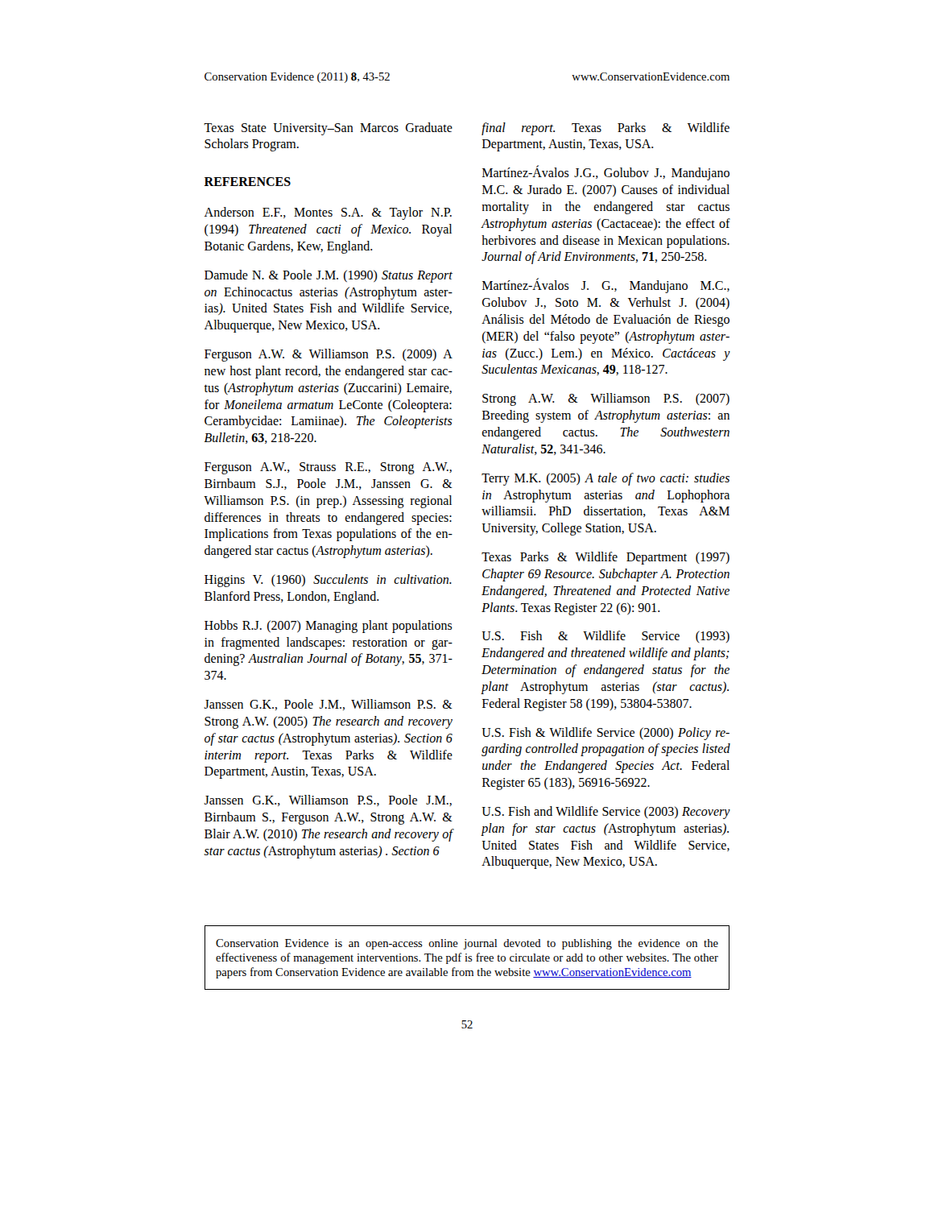Conservation Evidence (2011) 8, 43-52 www.ConservationEvidence.com
Texas State University–San Marcos Graduate Scholars Program.
REFERENCES
Anderson E.F., Montes S.A. & Taylor N.P. (1994) Threatened cacti of Mexico. Royal Botanic Gardens, Kew, England.
Damude N. & Poole J.M. (1990) Status Report on Echinocactus asterias (Astrophytum asterias). United States Fish and Wildlife Service, Albuquerque, New Mexico, USA.
Ferguson A.W. & Williamson P.S. (2009) A new host plant record, the endangered star cactus (Astrophytum asterias (Zuccarini) Lemaire, for Moneilema armatum LeConte (Coleoptera: Cerambycidae: Lamiinae). The Coleopterists Bulletin, 63, 218-220.
Ferguson A.W., Strauss R.E., Strong A.W., Birnbaum S.J., Poole J.M., Janssen G. & Williamson P.S. (in prep.) Assessing regional differences in threats to endangered species: Implications from Texas populations of the endangered star cactus (Astrophytum asterias).
Higgins V. (1960) Succulents in cultivation. Blanford Press, London, England.
Hobbs R.J. (2007) Managing plant populations in fragmented landscapes: restoration or gardening? Australian Journal of Botany, 55, 371-374.
Janssen G.K., Poole J.M., Williamson P.S. & Strong A.W. (2005) The research and recovery of star cactus (Astrophytum asterias). Section 6 interim report. Texas Parks & Wildlife Department, Austin, Texas, USA.
Janssen G.K., Williamson P.S., Poole J.M., Birnbaum S., Ferguson A.W., Strong A.W. & Blair A.W. (2010) The research and recovery of star cactus (Astrophytum asterias) . Section 6
final report. Texas Parks & Wildlife Department, Austin, Texas, USA.
Martínez-Ávalos J.G., Golubov J., Mandujano M.C. & Jurado E. (2007) Causes of individual mortality in the endangered star cactus Astrophytum asterias (Cactaceae): the effect of herbivores and disease in Mexican populations. Journal of Arid Environments, 71, 250-258.
Martínez-Ávalos J. G., Mandujano M.C., Golubov J., Soto M. & Verhulst J. (2004) Análisis del Método de Evaluación de Riesgo (MER) del “falso peyote” (Astrophytum asterias (Zucc.) Lem.) en México. Cactáceas y Suculentas Mexicanas, 49, 118-127.
Strong A.W. & Williamson P.S. (2007) Breeding system of Astrophytum asterias: an endangered cactus. The Southwestern Naturalist, 52, 341-346.
Terry M.K. (2005) A tale of two cacti: studies in Astrophytum asterias and Lophophora williamsii. PhD dissertation, Texas A&M University, College Station, USA.
Texas Parks & Wildlife Department (1997) Chapter 69 Resource. Subchapter A. Protection Endangered, Threatened and Protected Native Plants. Texas Register 22 (6): 901.
U.S. Fish & Wildlife Service (1993) Endangered and threatened wildlife and plants; Determination of endangered status for the plant Astrophytum asterias (star cactus). Federal Register 58 (199), 53804-53807.
U.S. Fish & Wildlife Service (2000) Policy regarding controlled propagation of species listed under the Endangered Species Act. Federal Register 65 (183), 56916-56922.
U.S. Fish and Wildlife Service (2003) Recovery plan for star cactus (Astrophytum asterias). United States Fish and Wildlife Service, Albuquerque, New Mexico, USA.
Conservation Evidence is an open-access online journal devoted to publishing the evidence on the effectiveness of management interventions. The pdf is free to circulate or add to other websites. The other papers from Conservation Evidence are available from the website www.ConservationEvidence.com
52